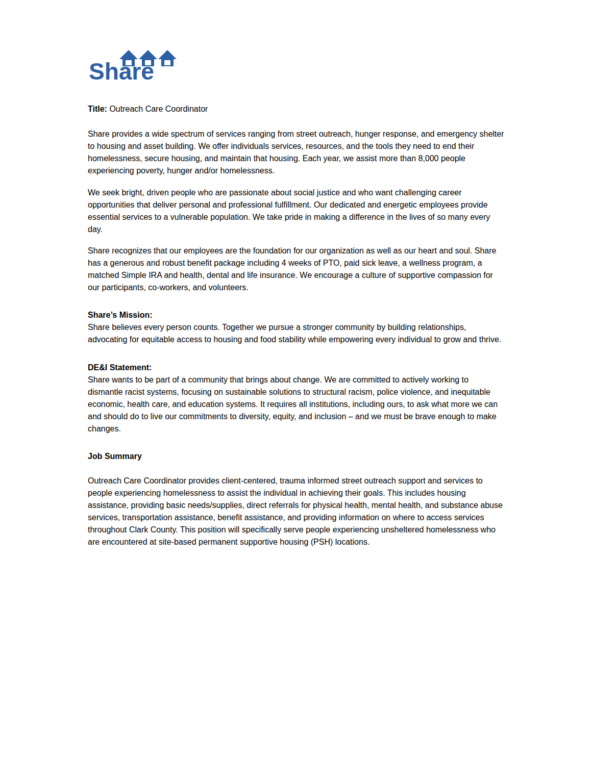Share
Title: Outreach Care Coordinator
Share provides a wide spectrum of services ranging from street outreach, hunger response, and emergency shelter to housing and asset building. We offer individuals services, resources, and the tools they need to end their homelessness, secure housing, and maintain that housing. Each year, we assist more than 8,000 people experiencing poverty, hunger and/or homelessness.
We seek bright, driven people who are passionate about social justice and who want challenging career opportunities that deliver personal and professional fulfillment. Our dedicated and energetic employees provide essential services to a vulnerable population. We take pride in making a difference in the lives of so many every day.
Share recognizes that our employees are the foundation for our organization as well as our heart and soul. Share has a generous and robust benefit package including 4 weeks of PTO, paid sick leave, a wellness program, a matched Simple IRA and health, dental and life insurance. We encourage a culture of supportive compassion for our participants, co-workers, and volunteers.
Share’s Mission:
Share believes every person counts. Together we pursue a stronger community by building relationships, advocating for equitable access to housing and food stability while empowering every individual to grow and thrive.
DE&I Statement:
Share wants to be part of a community that brings about change. We are committed to actively working to dismantle racist systems, focusing on sustainable solutions to structural racism, police violence, and inequitable economic, health care, and education systems. It requires all institutions, including ours, to ask what more we can and should do to live our commitments to diversity, equity, and inclusion – and we must be brave enough to make changes.
Job Summary
Outreach Care Coordinator provides client-centered, trauma informed street outreach support and services to people experiencing homelessness to assist the individual in achieving their goals. This includes housing assistance, providing basic needs/supplies, direct referrals for physical health, mental health, and substance abuse services, transportation assistance, benefit assistance, and providing information on where to access services throughout Clark County. This position will specifically serve people experiencing unsheltered homelessness who are encountered at site-based permanent supportive housing (PSH) locations.